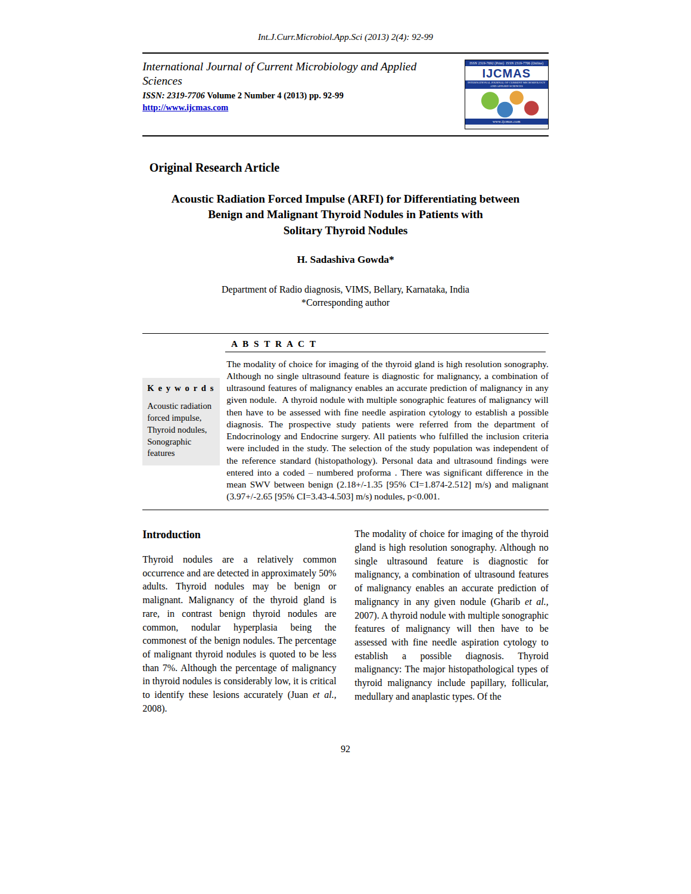Int.J.Curr.Microbiol.App.Sci (2013) 2(4): 92-99
International Journal of Current Microbiology and Applied Sciences
ISSN: 2319-7706 Volume 2 Number 4 (2013) pp. 92-99
http://www.ijcmas.com
ISSN 2319-7692 (Print) ISSN 2319-7706 (Online)
IJCMAS
INTERNATIONAL JOURNAL OF CURRENT MICROBIOLOGY AND APPLIED SCIENCES
www.ijcmas.com
Original Research Article
Acoustic Radiation Forced Impulse (ARFI) for Differentiating between Benign and Malignant Thyroid Nodules in Patients with
Solitary Thyroid Nodules
H. Sadashiva Gowda*
Department of Radio diagnosis, VIMS, Bellary, Karnataka, India
*Corresponding author
A B S T R A C T
K e y w o r d s
Acoustic radiation forced impulse,
Thyroid nodules,
Sonographic features
The modality of choice for imaging of the thyroid gland is high resolution sonography. Although no single ultrasound feature is diagnostic for malignancy, a combination of ultrasound features of malignancy enables an accurate prediction of malignancy in any given nodule. A thyroid nodule with multiple sonographic features of malignancy will then have to be assessed with fine needle aspiration cytology to establish a possible diagnosis. The prospective study patients were referred from the department of Endocrinology and Endocrine surgery. All patients who fulfilled the inclusion criteria were included in the study. The selection of the study population was independent of the reference standard (histopathology). Personal data and ultrasound findings were entered into a coded – numbered proforma . There was significant difference in the mean SWV between benign (2.18+/-1.35 [95% CI=1.874-2.512] m/s) and malignant (3.97+/-2.65 [95% CI=3.43-4.503] m/s) nodules, p<0.001.
Introduction
Thyroid nodules are a relatively common occurrence and are detected in approximately 50% adults. Thyroid nodules may be benign or malignant. Malignancy of the thyroid gland is rare, in contrast benign thyroid nodules are common, nodular hyperplasia being the commonest of the benign nodules. The percentage of malignant thyroid nodules is quoted to be less than 7%. Although the percentage of malignancy in thyroid nodules is considerably low, it is critical to identify these lesions accurately (Juan et al., 2008).
The modality of choice for imaging of the thyroid gland is high resolution sonography. Although no single ultrasound feature is diagnostic for malignancy, a combination of ultrasound features of malignancy enables an accurate prediction of malignancy in any given nodule (Gharib et al., 2007). A thyroid nodule with multiple sonographic features of malignancy will then have to be assessed with fine needle aspiration cytology to establish a possible diagnosis. Thyroid malignancy: The major histopathological types of thyroid malignancy include papillary, follicular, medullary and anaplastic types. Of the
92